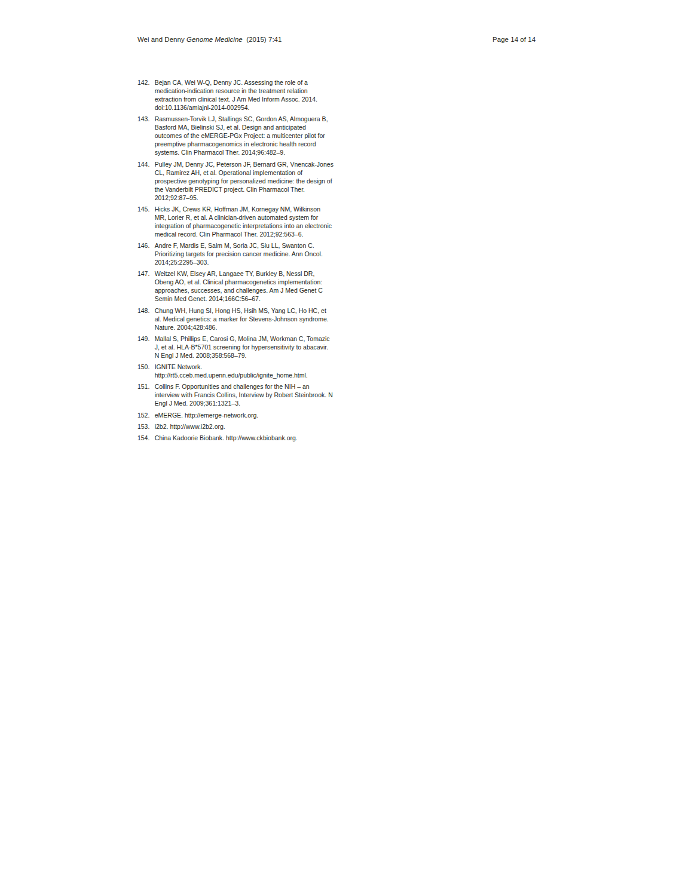Wei and Denny Genome Medicine (2015) 7:41
Page 14 of 14
Bejan CA, Wei W-Q, Denny JC. Assessing the role of a medication-indication resource in the treatment relation extraction from clinical text. J Am Med Inform Assoc. 2014. doi:10.1136/amiajnl-2014-002954.
Rasmussen-Torvik LJ, Stallings SC, Gordon AS, Almoguera B, Basford MA, Bielinski SJ, et al. Design and anticipated outcomes of the eMERGE-PGx Project: a multicenter pilot for preemptive pharmacogenomics in electronic health record systems. Clin Pharmacol Ther. 2014;96:482–9.
Pulley JM, Denny JC, Peterson JF, Bernard GR, Vnencak-Jones CL, Ramirez AH, et al. Operational implementation of prospective genotyping for personalized medicine: the design of the Vanderbilt PREDICT project. Clin Pharmacol Ther. 2012;92:87–95.
Hicks JK, Crews KR, Hoffman JM, Kornegay NM, Wilkinson MR, Lorier R, et al. A clinician-driven automated system for integration of pharmacogenetic interpretations into an electronic medical record. Clin Pharmacol Ther. 2012;92:563–6.
Andre F, Mardis E, Salm M, Soria JC, Siu LL, Swanton C. Prioritizing targets for precision cancer medicine. Ann Oncol. 2014;25:2295–303.
Weitzel KW, Elsey AR, Langaee TY, Burkley B, Nessl DR, Obeng AO, et al. Clinical pharmacogenetics implementation: approaches, successes, and challenges. Am J Med Genet C Semin Med Genet. 2014;166C:56–67.
Chung WH, Hung SI, Hong HS, Hsih MS, Yang LC, Ho HC, et al. Medical genetics: a marker for Stevens-Johnson syndrome. Nature. 2004;428:486.
Mallal S, Phillips E, Carosi G, Molina JM, Workman C, Tomazic J, et al. HLA-B*5701 screening for hypersensitivity to abacavir. N Engl J Med. 2008;358:568–79.
IGNITE Network. http://rt5.cceb.med.upenn.edu/public/ignite_home.html.
Collins F. Opportunities and challenges for the NIH – an interview with Francis Collins, Interview by Robert Steinbrook. N Engl J Med. 2009;361:1321–3.
eMERGE. http://emerge-network.org.
i2b2. http://www.i2b2.org.
China Kadoorie Biobank. http://www.ckbiobank.org.